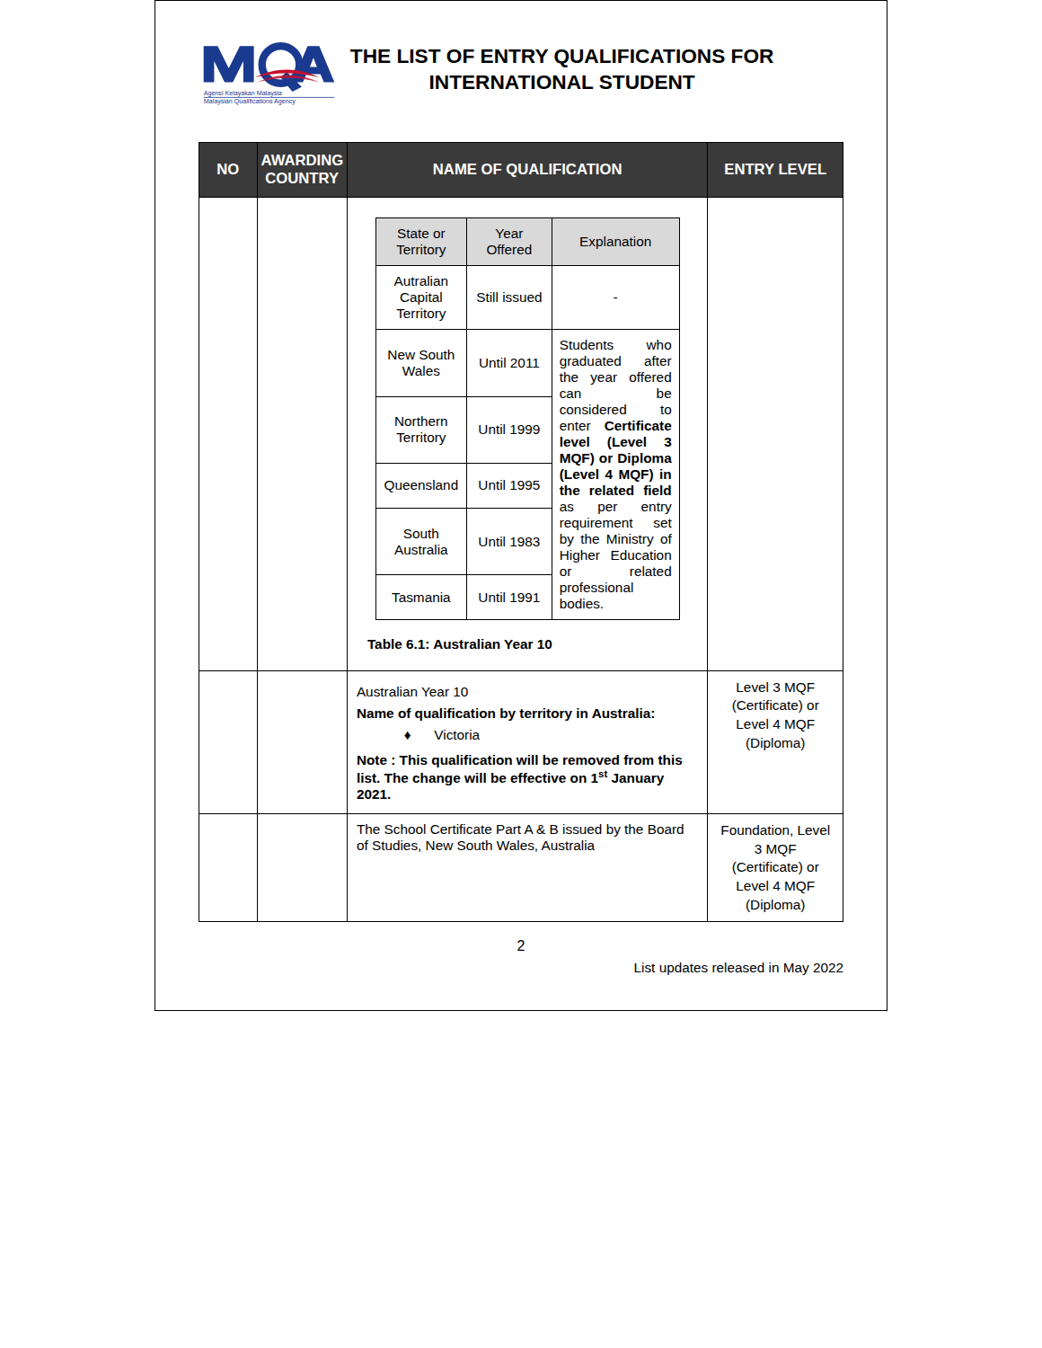Agensi Kelayakan Malaysia Malaysian Qualifications Agency
THE LIST OF ENTRY QUALIFICATIONS FOR
INTERNATIONAL STUDENT
| NO | AWARDING COUNTRY | NAME OF QUALIFICATION | ENTRY LEVEL |
| --- | --- | --- | --- |
| | | / State or Territory / Year Offered / Explanation / / --- / --- / --- / / Autralian Capital Territory / Still issued / - / / New South Wales / Until 2011 / Students who graduated after the year offered can be considered to enter Certificate level (Level 3 MQF) or Diploma (Level 4 MQF) in the related field as per entry requirement set by the Ministry of Higher Education or related professional bodies. / / Northern Territory / Until 1999 / / Queensland / Until 1995 / / South Australia / Until 1983 / / Tasmania / Until 1991 / Table 6.1: Australian Year 10 | |
| | | Australian Year 10 Name of qualification by territory in Australia: ♦ Victoria Note : This qualification will be removed from this list. The change will be effective on 1 st January 2021. | Level 3 MQF (Certificate) or Level 4 MQF (Diploma) |
| | | The School Certificate Part A & B issued by the Board of Studies, New South Wales, Australia | Foundation, Level 3 MQF (Certificate) or Level 4 MQF (Diploma) |
2
List updates released in May 2022